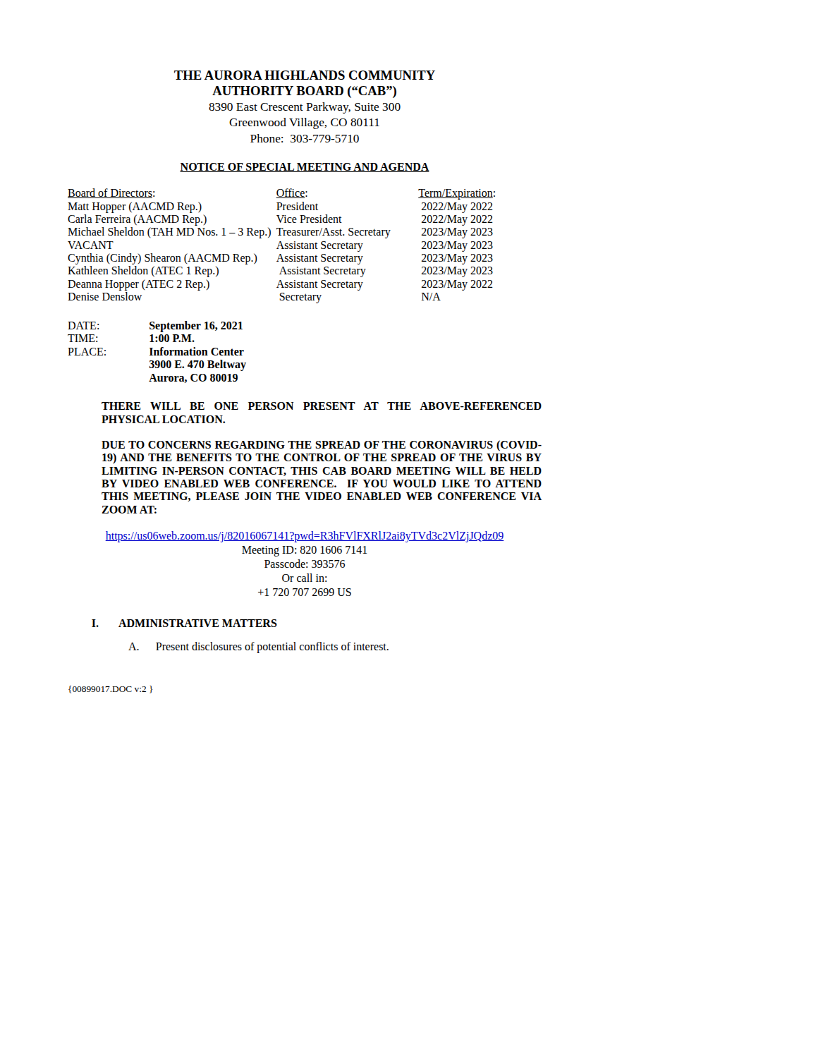THE AURORA HIGHLANDS COMMUNITY
AUTHORITY BOARD (“CAB”)
8390 East Crescent Parkway, Suite 300
Greenwood Village, CO 80111
Phone: 303-779-5710
NOTICE OF SPECIAL MEETING AND AGENDA
| Board of Directors : | Office : | Term/Expiration : |
| Matt Hopper (AACMD Rep.) | President | 2022/May 2022 |
| Carla Ferreira (AACMD Rep.) | Vice President | 2022/May 2022 |
| Michael Sheldon (TAH MD Nos. 1 – 3 Rep.) | Treasurer/Asst. Secretary | 2023/May 2023 |
| VACANT | Assistant Secretary | 2023/May 2023 |
| Cynthia (Cindy) Shearon (AACMD Rep.) | Assistant Secretary | 2023/May 2023 |
| Kathleen Sheldon (ATEC 1 Rep.) | Assistant Secretary | 2023/May 2023 |
| Deanna Hopper (ATEC 2 Rep.) | Assistant Secretary | 2023/May 2022 |
| Denise Denslow | Secretary | N/A |
| DATE: | September 16, 2021 |
| TIME: | 1:00 P.M. |
| PLACE: | Information Center 3900 E. 470 Beltway Aurora, CO 80019 |
THERE WILL BE ONE PERSON PRESENT AT THE ABOVE-REFERENCED PHYSICAL LOCATION.
DUE TO CONCERNS REGARDING THE SPREAD OF THE CORONAVIRUS (COVID-19) AND THE BENEFITS TO THE CONTROL OF THE SPREAD OF THE VIRUS BY LIMITING IN-PERSON CONTACT, THIS CAB BOARD MEETING WILL BE HELD BY VIDEO ENABLED WEB CONFERENCE. IF YOU WOULD LIKE TO ATTEND THIS MEETING, PLEASE JOIN THE VIDEO ENABLED WEB CONFERENCE VIA ZOOM AT:
https://us06web.zoom.us/j/82016067141?pwd=R3hFVlFXRlJ2ai8yTVd3c2VlZjJQdz09
Meeting ID: 820 1606 7141
Passcode: 393576
Or call in:
+1 720 707 2699 US
ADMINISTRATIVE MATTERS
Present disclosures of potential conflicts of interest.
{00899017.DOC v:2 }